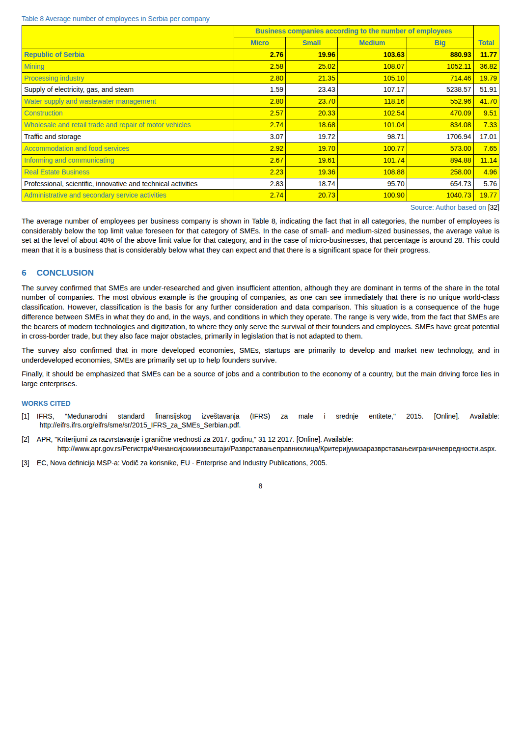Table 8 Average number of employees in Serbia per company
| | Business companies according to the number of employees | Total |
| --- | --- | --- |
| Micro | Small | Medium | Big |
| Republic of Serbia | 2.76 | 19.96 | 103.63 | 880.93 | 11.77 |
| Mining | 2.58 | 25.02 | 108.07 | 1052.11 | 36.82 |
| Processing industry | 2.80 | 21.35 | 105.10 | 714.46 | 19.79 |
| Supply of electricity, gas, and steam | 1.59 | 23.43 | 107.17 | 5238.57 | 51.91 |
| Water supply and wastewater management | 2.80 | 23.70 | 118.16 | 552.96 | 41.70 |
| Construction | 2.57 | 20.33 | 102.54 | 470.09 | 9.51 |
| Wholesale and retail trade and repair of motor vehicles | 2.74 | 18.68 | 101.04 | 834.08 | 7.33 |
| Traffic and storage | 3.07 | 19.72 | 98.71 | 1706.94 | 17.01 |
| Accommodation and food services | 2.92 | 19.70 | 100.77 | 573.00 | 7.65 |
| Informing and communicating | 2.67 | 19.61 | 101.74 | 894.88 | 11.14 |
| Real Estate Business | 2.23 | 19.36 | 108.88 | 258.00 | 4.96 |
| Professional, scientific, innovative and technical activities | 2.83 | 18.74 | 95.70 | 654.73 | 5.76 |
| Administrative and secondary service activities | 2.74 | 20.73 | 100.90 | 1040.73 | 19.77 |
Source: Author based on [32]
The average number of employees per business company is shown in Table 8, indicating the fact that in all categories, the number of employees is considerably below the top limit value foreseen for that category of SMEs. In the case of small- and medium-sized businesses, the average value is set at the level of about 40% of the above limit value for that category, and in the case of micro-businesses, that percentage is around 28. This could mean that it is a business that is considerably below what they can expect and that there is a significant space for their progress.
6 CONCLUSION
The survey confirmed that SMEs are under-researched and given insufficient attention, although they are dominant in terms of the share in the total number of companies. The most obvious example is the grouping of companies, as one can see immediately that there is no unique world-class classification. However, classification is the basis for any further consideration and data comparison. This situation is a consequence of the huge difference between SMEs in what they do and, in the ways, and conditions in which they operate. The range is very wide, from the fact that SMEs are the bearers of modern technologies and digitization, to where they only serve the survival of their founders and employees. SMEs have great potential in cross-border trade, but they also face major obstacles, primarily in legislation that is not adapted to them.
The survey also confirmed that in more developed economies, SMEs, startups are primarily to develop and market new technology, and in underdeveloped economies, SMEs are primarily set up to help founders survive.
Finally, it should be emphasized that SMEs can be a source of jobs and a contribution to the economy of a country, but the main driving force lies in large enterprises.
WORKS CITED
[1] IFRS, "Međunarodni standard finansijskog izveštavanja (IFRS) za male i srednje entitete," 2015. [Online]. Available: http://eifrs.ifrs.org/eifrs/sme/sr/2015_IFRS_za_SMEs_Serbian.pdf.
[2] APR, "Kriterijumi za razvrstavanje i granične vrednosti za 2017. godinu," 31 12 2017. [Online]. Available: http://www.apr.gov.rs/Регистри/Финансијскииизвештаји/Разврставањеправнихлица/Критеријумизаразврставањеиграничневредности.aspx.
[3] EC, Nova definicija MSP-a: Vodič za korisnike, EU - Enterprise and Industry Publications, 2005.
8